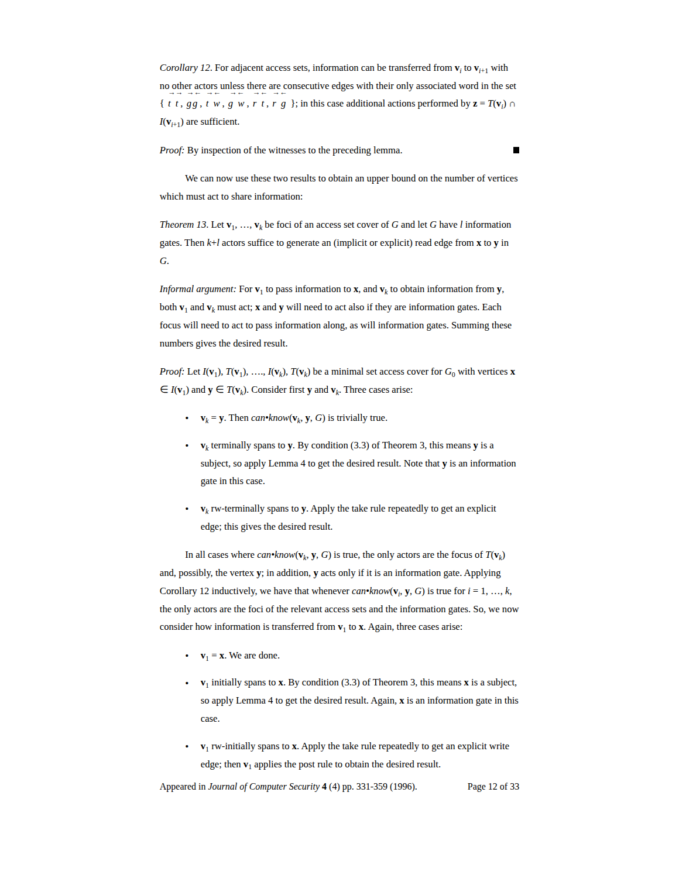Corollary 12. For adjacent access sets, information can be transferred from vi to vi+1 with no other actors unless there are consecutive edges with their only associated word in the set { →→t t, →←gg, →←t w, →←g w, →←r t, →←r g }; in this case additional actions performed by z = T(vi) ∩ I(vi+1) are sufficient.
Proof: By inspection of the witnesses to the preceding lemma.
We can now use these two results to obtain an upper bound on the number of vertices which must act to share information:
Theorem 13. Let v1, …, vk be foci of an access set cover of G and let G have l information gates. Then k+l actors suffice to generate an (implicit or explicit) read edge from x to y in G.
Informal argument: For v1 to pass information to x, and vk to obtain information from y, both v1 and vk must act; x and y will need to act also if they are information gates. Each focus will need to act to pass information along, as will information gates. Summing these numbers gives the desired result.
Proof: Let I(v1), T(v1), …., I(vk), T(vk) be a minimal set access cover for G0 with vertices x ∈ I(v1) and y ∈ T(vk). Consider first y and vk. Three cases arise:
vk = y. Then can•know(vk, y, G) is trivially true.
vk terminally spans to y. By condition (3.3) of Theorem 3, this means y is a subject, so apply Lemma 4 to get the desired result. Note that y is an information gate in this case.
vk rw-terminally spans to y. Apply the take rule repeatedly to get an explicit edge; this gives the desired result.
In all cases where can•know(vk, y, G) is true, the only actors are the focus of T(vk) and, possibly, the vertex y; in addition, y acts only if it is an information gate. Applying Corollary 12 inductively, we have that whenever can•know(vi, y, G) is true for i = 1, …, k, the only actors are the foci of the relevant access sets and the information gates. So, we now consider how information is transferred from v1 to x. Again, three cases arise:
v1 = x. We are done.
v1 initially spans to x. By condition (3.3) of Theorem 3, this means x is a subject, so apply Lemma 4 to get the desired result. Again, x is an information gate in this case.
v1 rw-initially spans to x. Apply the take rule repeatedly to get an explicit write edge; then v1 applies the post rule to obtain the desired result.
Appeared in Journal of Computer Security 4 (4) pp. 331-359 (1996). Page 12 of 33